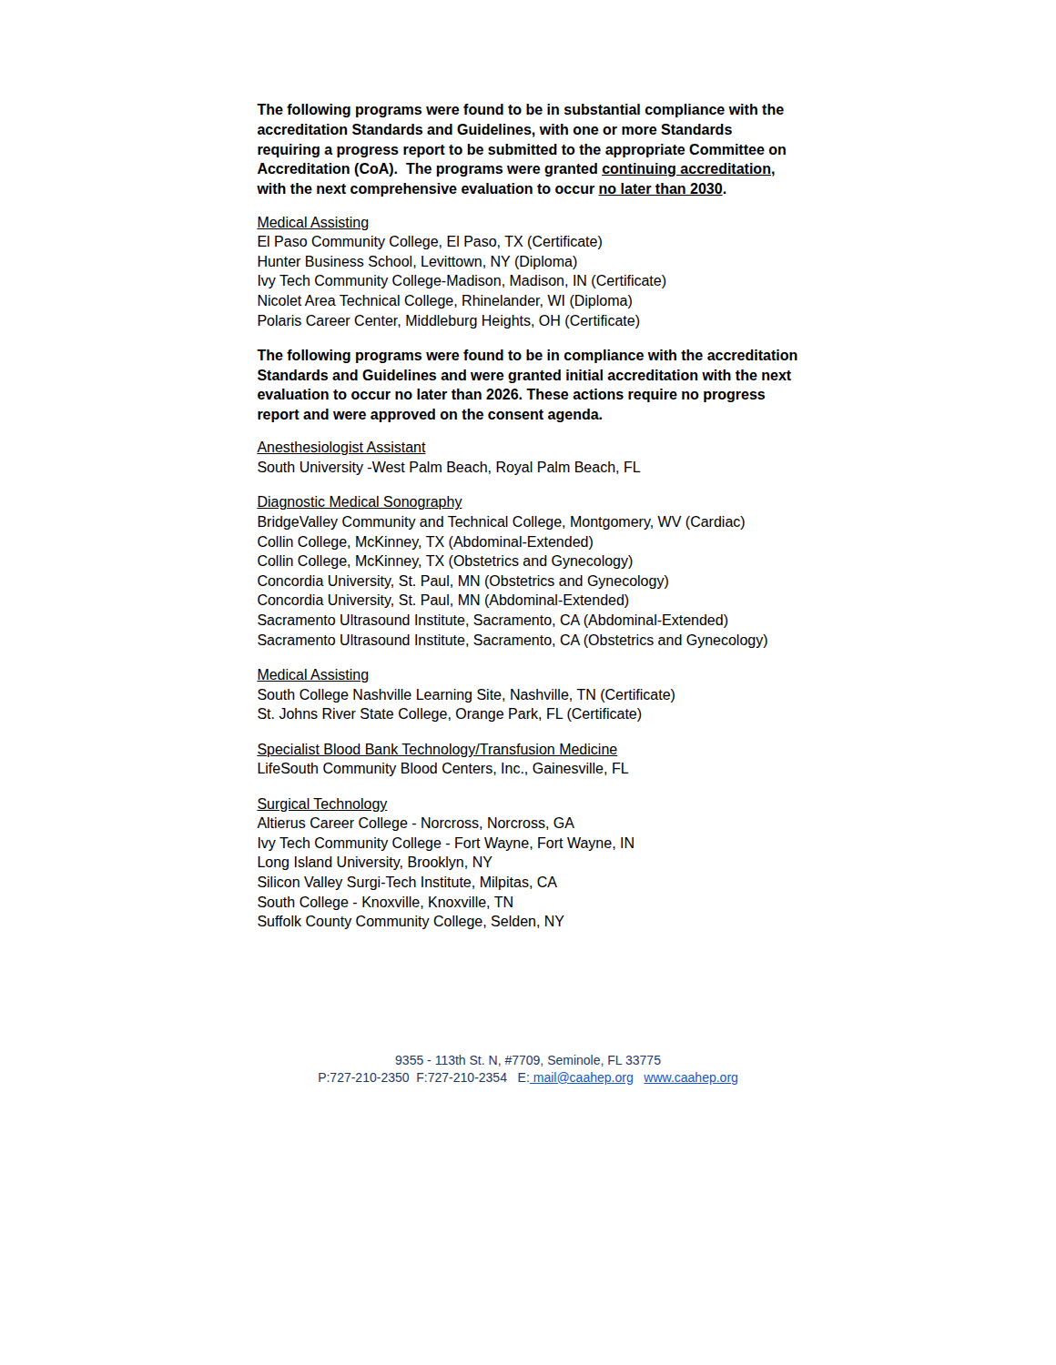The following programs were found to be in substantial compliance with the accreditation Standards and Guidelines, with one or more Standards requiring a progress report to be submitted to the appropriate Committee on Accreditation (CoA). The programs were granted continuing accreditation, with the next comprehensive evaluation to occur no later than 2030.
Medical Assisting
El Paso Community College, El Paso, TX (Certificate)
Hunter Business School, Levittown, NY (Diploma)
Ivy Tech Community College-Madison, Madison, IN (Certificate)
Nicolet Area Technical College, Rhinelander, WI (Diploma)
Polaris Career Center, Middleburg Heights, OH (Certificate)
The following programs were found to be in compliance with the accreditation Standards and Guidelines and were granted initial accreditation with the next evaluation to occur no later than 2026. These actions require no progress report and were approved on the consent agenda.
Anesthesiologist Assistant
South University -West Palm Beach, Royal Palm Beach, FL
Diagnostic Medical Sonography
BridgeValley Community and Technical College, Montgomery, WV (Cardiac)
Collin College, McKinney, TX (Abdominal-Extended)
Collin College, McKinney, TX (Obstetrics and Gynecology)
Concordia University, St. Paul, MN (Obstetrics and Gynecology)
Concordia University, St. Paul, MN (Abdominal-Extended)
Sacramento Ultrasound Institute, Sacramento, CA (Abdominal-Extended)
Sacramento Ultrasound Institute, Sacramento, CA (Obstetrics and Gynecology)
Medical Assisting
South College Nashville Learning Site, Nashville, TN (Certificate)
St. Johns River State College, Orange Park, FL (Certificate)
Specialist Blood Bank Technology/Transfusion Medicine
LifeSouth Community Blood Centers, Inc., Gainesville, FL
Surgical Technology
Altierus Career College - Norcross, Norcross, GA
Ivy Tech Community College - Fort Wayne, Fort Wayne, IN
Long Island University, Brooklyn, NY
Silicon Valley Surgi-Tech Institute, Milpitas, CA
South College - Knoxville, Knoxville, TN
Suffolk County Community College, Selden, NY
9355 - 113th St. N, #7709, Seminole, FL 33775
P:727-210-2350 F:727-210-2354 E: mail@caahep.org www.caahep.org